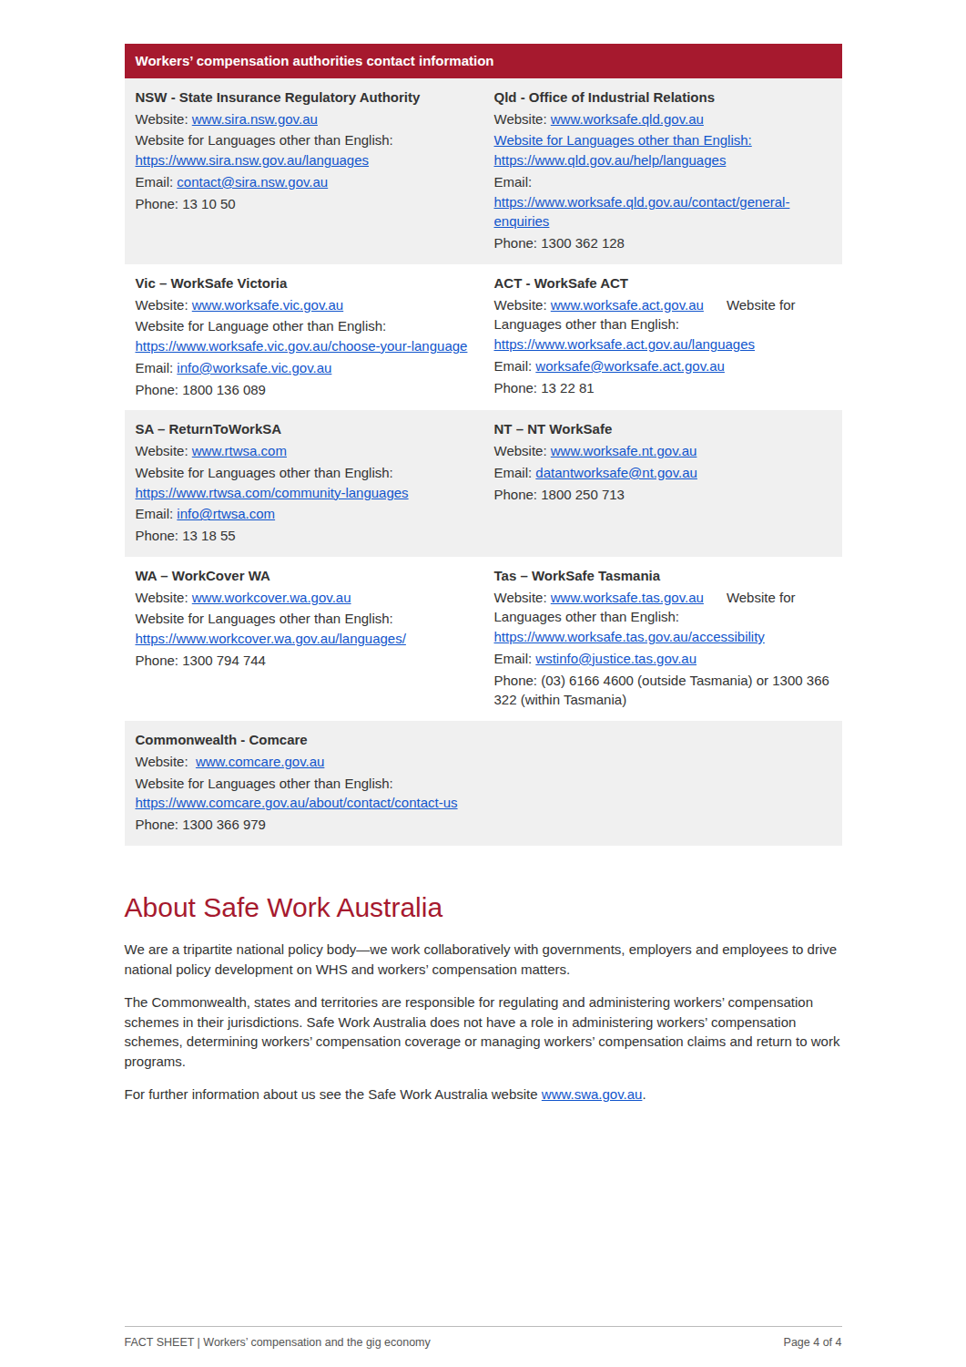Workers’ compensation authorities contact information
| NSW - State Insurance Regulatory Authority Website: www.sira.nsw.gov.au Website for Languages other than English: https://www.sira.nsw.gov.au/languages Email: contact@sira.nsw.gov.au Phone: 13 10 50 | Qld - Office of Industrial Relations Website: www.worksafe.qld.gov.au Website for Languages other than English: https://www.qld.gov.au/help/languages Email: https://www.worksafe.qld.gov.au/contact/general-enquiries Phone: 1300 362 128 |
| Vic – WorkSafe Victoria Website: www.worksafe.vic.gov.au Website for Language other than English: https://www.worksafe.vic.gov.au/choose-your-language Email: info@worksafe.vic.gov.au Phone: 1800 136 089 | ACT - WorkSafe ACT Website: www.worksafe.act.gov.au Website for Languages other than English: https://www.worksafe.act.gov.au/languages Email: worksafe@worksafe.act.gov.au Phone: 13 22 81 |
| SA – ReturnToWorkSA Website: www.rtwsa.com Website for Languages other than English: https://www.rtwsa.com/community-languages Email: info@rtwsa.com Phone: 13 18 55 | NT – NT WorkSafe Website: www.worksafe.nt.gov.au Email: datantworksafe@nt.gov.au Phone: 1800 250 713 |
| WA – WorkCover WA Website: www.workcover.wa.gov.au Website for Languages other than English: https://www.workcover.wa.gov.au/languages/ Phone: 1300 794 744 | Tas – WorkSafe Tasmania Website: www.worksafe.tas.gov.au Website for Languages other than English: https://www.worksafe.tas.gov.au/accessibility Email: wstinfo@justice.tas.gov.au Phone: (03) 6166 4600 (outside Tasmania) or 1300 366 322 (within Tasmania) |
| Commonwealth - Comcare Website: www.comcare.gov.au Website for Languages other than English: https://www.comcare.gov.au/about/contact/contact-us Phone: 1300 366 979 | |
About Safe Work Australia
We are a tripartite national policy body—we work collaboratively with governments, employers and employees to drive national policy development on WHS and workers’ compensation matters.
The Commonwealth, states and territories are responsible for regulating and administering workers’ compensation schemes in their jurisdictions. Safe Work Australia does not have a role in administering workers’ compensation schemes, determining workers’ compensation coverage or managing workers’ compensation claims and return to work programs.
For further information about us see the Safe Work Australia website www.swa.gov.au.
FACT SHEET | Workers’ compensation and the gig economy Page 4 of 4